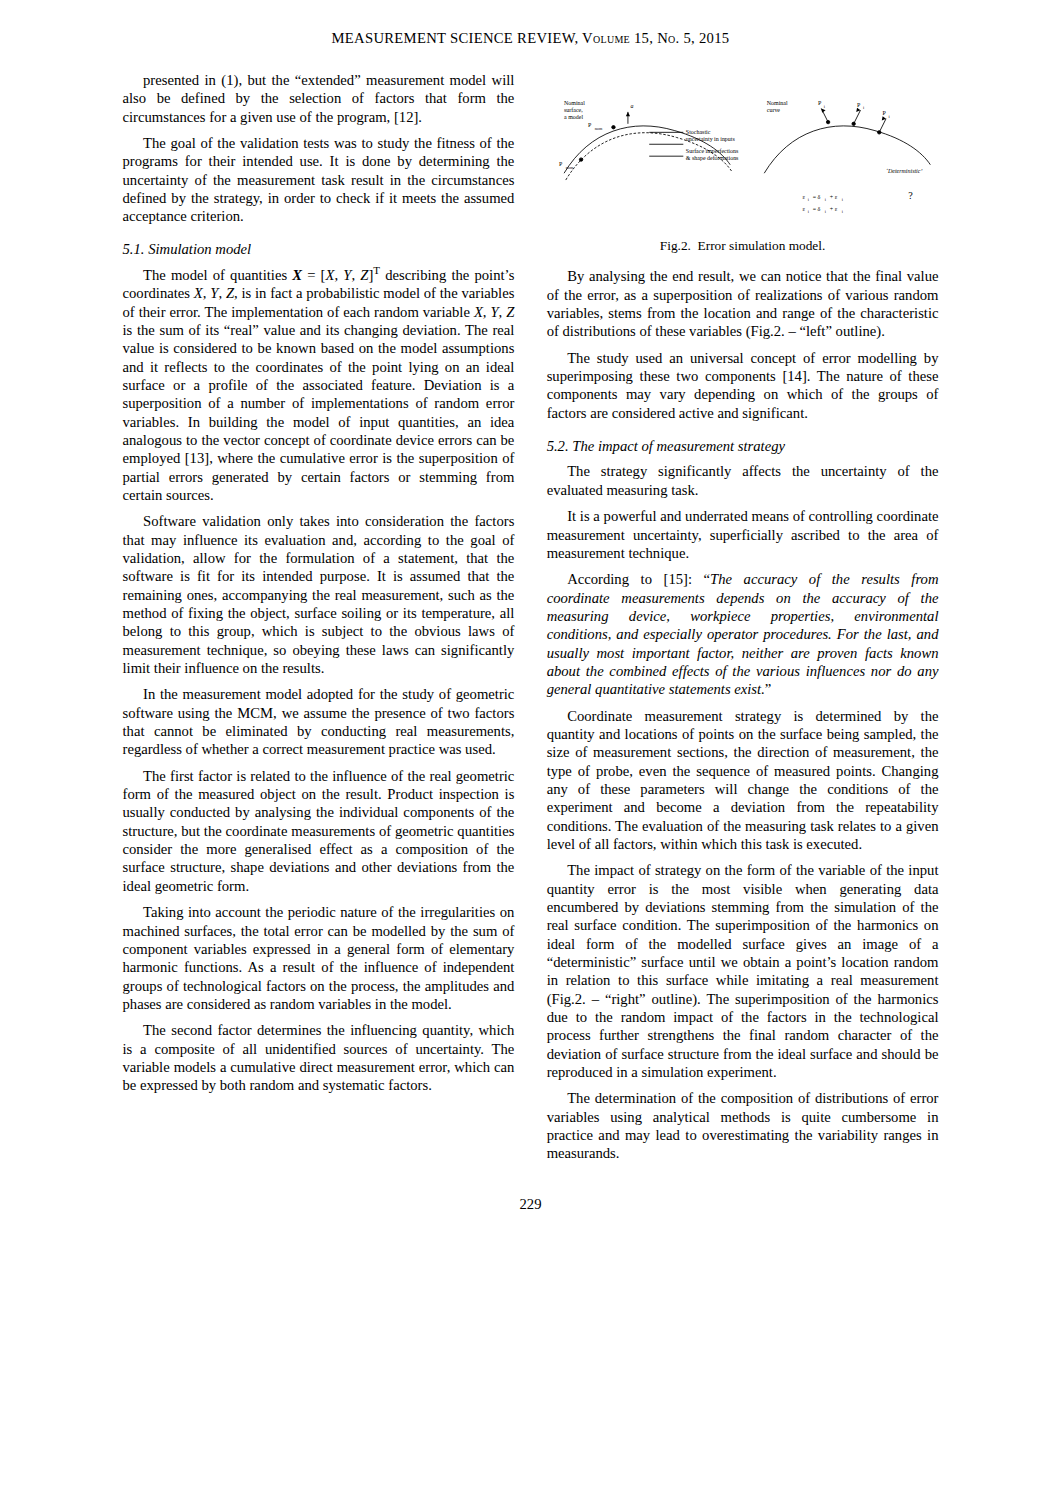MEASUREMENT SCIENCE REVIEW, Volume 15, No. 5, 2015
presented in (1), but the “extended” measurement model will also be defined by the selection of factors that form the circumstances for a given use of the program, [12].
The goal of the validation tests was to study the fitness of the programs for their intended use. It is done by determining the uncertainty of the measurement task result in the circumstances defined by the strategy, in order to check if it meets the assumed acceptance criterion.
5.1. Simulation model
The model of quantities X = [X, Y, Z]T describing the point’s coordinates X, Y, Z, is in fact a probabilistic model of the variables of their error. The implementation of each random variable X, Y, Z is the sum of its “real” value and its changing deviation. The real value is considered to be known based on the model assumptions and it reflects to the coordinates of the point lying on an ideal surface or a profile of the associated feature. Deviation is a superposition of a number of implementations of random error variables. In building the model of input quantities, an idea analogous to the vector concept of coordinate device errors can be employed [13], where the cumulative error is the superposition of partial errors generated by certain factors or stemming from certain sources.
Software validation only takes into consideration the factors that may influence its evaluation and, according to the goal of validation, allow for the formulation of a statement, that the software is fit for its intended purpose. It is assumed that the remaining ones, accompanying the real measurement, such as the method of fixing the object, surface soiling or its temperature, all belong to this group, which is subject to the obvious laws of measurement technique, so obeying these laws can significantly limit their influence on the results.
In the measurement model adopted for the study of geometric software using the MCM, we assume the presence of two factors that cannot be eliminated by conducting real measurements, regardless of whether a correct measurement practice was used.
The first factor is related to the influence of the real geometric form of the measured object on the result. Product inspection is usually conducted by analysing the individual components of the structure, but the coordinate measurements of geometric quantities consider the more generalised effect as a composition of the surface structure, shape deviations and other deviations from the ideal geometric form.
Taking into account the periodic nature of the irregularities on machined surfaces, the total error can be modelled by the sum of component variables expressed in a general form of elementary harmonic functions. As a result of the influence of independent groups of technological factors on the process, the amplitudes and phases are considered as random variables in the model.
The second factor determines the influencing quantity, which is a composite of all unidentified sources of uncertainty. The variable models a cumulative direct measurement error, which can be expressed by both random and systematic factors.
Nominal surface, a model a P nom P nom Stochastic uncertainty in inputs Surface imperfections & shape deformations Nominal curve P i P i P i ε i = δ i + ε i ε i = δ i + ε i ‘Deterministic’ ?
Fig.2. Error simulation model.
By analysing the end result, we can notice that the final value of the error, as a superposition of realizations of various random variables, stems from the location and range of the characteristic of distributions of these variables (Fig.2. – “left” outline).
The study used an universal concept of error modelling by superimposing these two components [14]. The nature of these components may vary depending on which of the groups of factors are considered active and significant.
5.2. The impact of measurement strategy
The strategy significantly affects the uncertainty of the evaluated measuring task.
It is a powerful and underrated means of controlling coordinate measurement uncertainty, superficially ascribed to the area of measurement technique.
According to [15]: “The accuracy of the results from coordinate measurements depends on the accuracy of the measuring device, workpiece properties, environmental conditions, and especially operator procedures. For the last, and usually most important factor, neither are proven facts known about the combined effects of the various influences nor do any general quantitative statements exist.”
Coordinate measurement strategy is determined by the quantity and locations of points on the surface being sampled, the size of measurement sections, the direction of measurement, the type of probe, even the sequence of measured points. Changing any of these parameters will change the conditions of the experiment and become a deviation from the repeatability conditions. The evaluation of the measuring task relates to a given level of all factors, within which this task is executed.
The impact of strategy on the form of the variable of the input quantity error is the most visible when generating data encumbered by deviations stemming from the simulation of the real surface condition. The superimposition of the harmonics on ideal form of the modelled surface gives an image of a “deterministic” surface until we obtain a point’s location random in relation to this surface while imitating a real measurement (Fig.2. – “right” outline). The superimposition of the harmonics due to the random impact of the factors in the technological process further strengthens the final random character of the deviation of surface structure from the ideal surface and should be reproduced in a simulation experiment.
The determination of the composition of distributions of error variables using analytical methods is quite cumbersome in practice and may lead to overestimating the variability ranges in measurands.
229